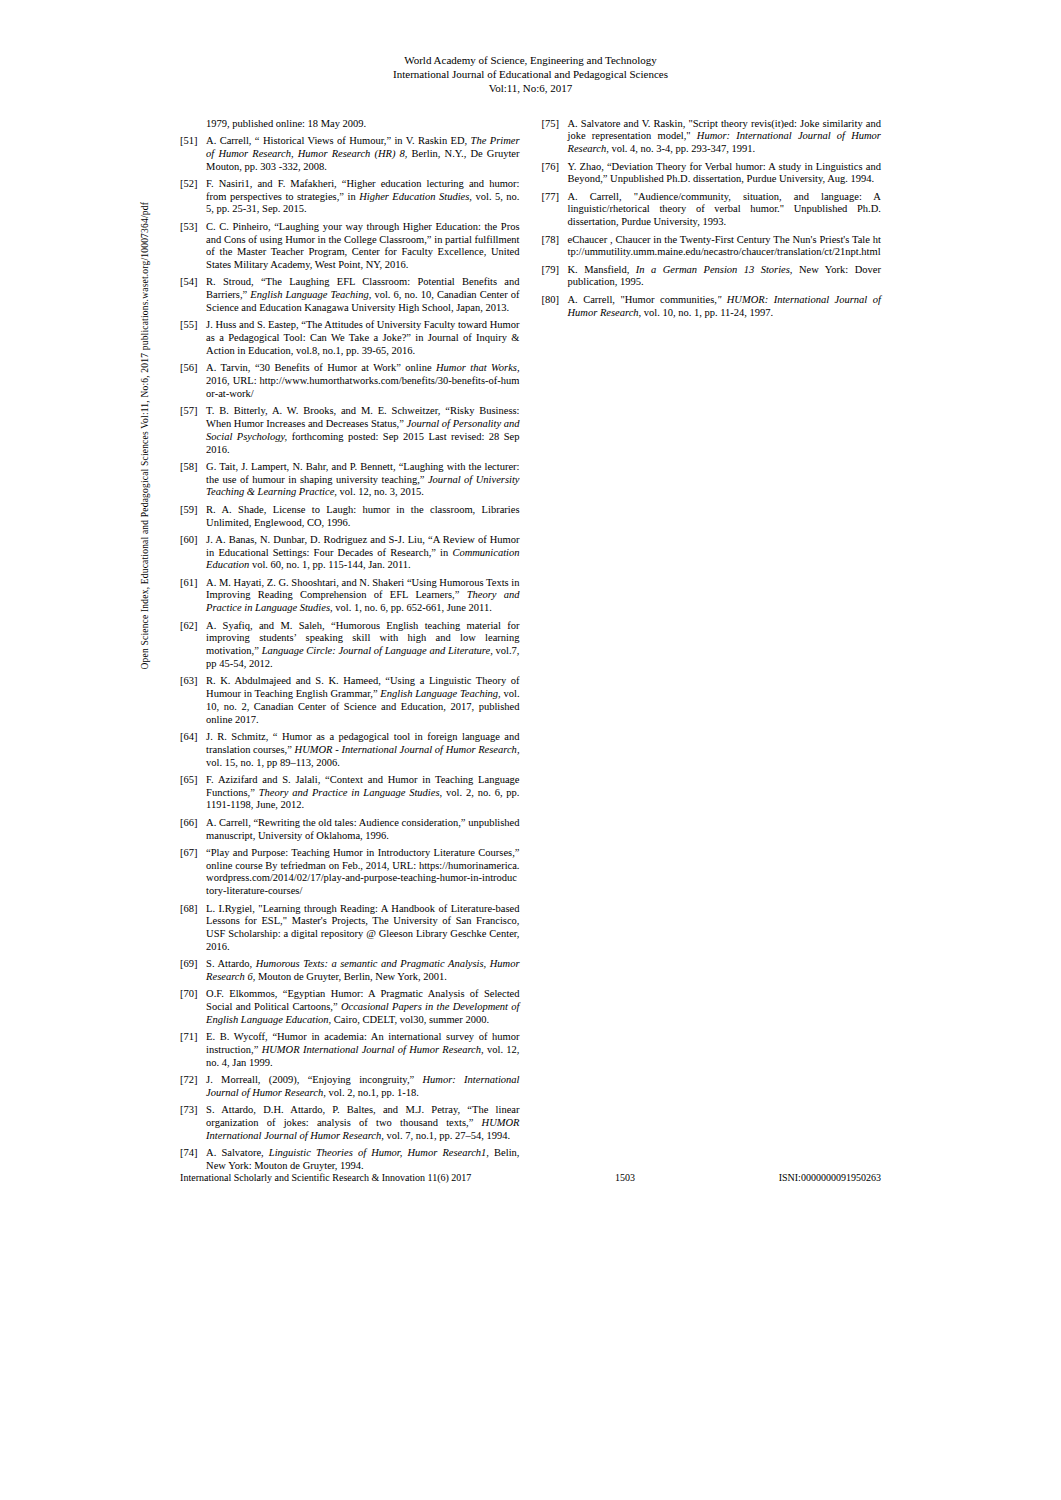World Academy of Science, Engineering and Technology
International Journal of Educational and Pedagogical Sciences
Vol:11, No:6, 2017
Open Science Index, Educational and Pedagogical Sciences Vol:11, No:6, 2017 publications.waset.org/10007364/pdf
1979, published online: 18 May 2009.
[51] A. Carrell, “ Historical Views of Humour,” in V. Raskin ED, The Primer of Humor Research, Humor Research (HR) 8, Berlin, N.Y., De Gruyter Mouton, pp. 303 -332, 2008.
[52] F. Nasiri1, and F. Mafakheri, “Higher education lecturing and humor: from perspectives to strategies,” in Higher Education Studies, vol. 5, no. 5, pp. 25-31, Sep. 2015.
[53] C. C. Pinheiro, “Laughing your way through Higher Education: the Pros and Cons of using Humor in the College Classroom,” in partial fulfillment of the Master Teacher Program, Center for Faculty Excellence, United States Military Academy, West Point, NY, 2016.
[54] R. Stroud, “The Laughing EFL Classroom: Potential Benefits and Barriers,” English Language Teaching, vol. 6, no. 10, Canadian Center of Science and Education Kanagawa University High School, Japan, 2013.
[55] J. Huss and S. Eastep, “The Attitudes of University Faculty toward Humor as a Pedagogical Tool: Can We Take a Joke?” in Journal of Inquiry & Action in Education, vol.8, no.1, pp. 39-65, 2016.
[56] A. Tarvin, “30 Benefits of Humor at Work” online Humor that Works, 2016, URL: http://www.humorthatworks.com/benefits/30-benefits-of-humor-at-work/
[57] T. B. Bitterly, A. W. Brooks, and M. E. Schweitzer, “Risky Business: When Humor Increases and Decreases Status,” Journal of Personality and Social Psychology, forthcoming posted: Sep 2015 Last revised: 28 Sep 2016.
[58] G. Tait, J. Lampert, N. Bahr, and P. Bennett, “Laughing with the lecturer: the use of humour in shaping university teaching,” Journal of University Teaching & Learning Practice, vol. 12, no. 3, 2015.
[59] R. A. Shade, License to Laugh: humor in the classroom, Libraries Unlimited, Englewood, CO, 1996.
[60] J. A. Banas, N. Dunbar, D. Rodriguez and S-J. Liu, “A Review of Humor in Educational Settings: Four Decades of Research,” in Communication Education vol. 60, no. 1, pp. 115-144, Jan. 2011.
[61] A. M. Hayati, Z. G. Shooshtari, and N. Shakeri “Using Humorous Texts in Improving Reading Comprehension of EFL Learners,” Theory and Practice in Language Studies, vol. 1, no. 6, pp. 652-661, June 2011.
[62] A. Syafiq, and M. Saleh, “Humorous English teaching material for improving students’ speaking skill with high and low learning motivation,” Language Circle: Journal of Language and Literature, vol.7, pp 45-54, 2012.
[63] R. K. Abdulmajeed and S. K. Hameed, “Using a Linguistic Theory of Humour in Teaching English Grammar,” English Language Teaching, vol. 10, no. 2, Canadian Center of Science and Education, 2017, published online 2017.
[64] J. R. Schmitz, “ Humor as a pedagogical tool in foreign language and translation courses,” HUMOR - International Journal of Humor Research, vol. 15, no. 1, pp 89–113, 2006.
[65] F. Azizifard and S. Jalali, “Context and Humor in Teaching Language Functions,” Theory and Practice in Language Studies, vol. 2, no. 6, pp. 1191-1198, June, 2012.
[66] A. Carrell, “Rewriting the old tales: Audience consideration,” unpublished manuscript, University of Oklahoma, 1996.
[67]“Play and Purpose: Teaching Humor in Introductory Literature Courses,” online course By tefriedman on Feb., 2014, URL: https://humorinamerica.wordpress.com/2014/02/17/play-and-purpose-teaching-humor-in-introductory-literature-courses/
[68] L. I.Rygiel, "Learning through Reading: A Handbook of Literature-based Lessons for ESL," Master's Projects, The University of San Francisco, USF Scholarship: a digital repository @ Gleeson Library Geschke Center, 2016.
[69] S. Attardo, Humorous Texts: a semantic and Pragmatic Analysis, Humor Research 6, Mouton de Gruyter, Berlin, New York, 2001.
[70] O.F. Elkommos, “Egyptian Humor: A Pragmatic Analysis of Selected Social and Political Cartoons,” Occasional Papers in the Development of English Language Education, Cairo, CDELT, vol30, summer 2000.
[71] E. B. Wycoff, “Humor in academia: An international survey of humor instruction,” HUMOR International Journal of Humor Research, vol. 12, no. 4, Jan 1999.
[72] J. Morreall, (2009), “Enjoying incongruity,” Humor: International Journal of Humor Research, vol. 2, no.1, pp. 1-18.
[73] S. Attardo, D.H. Attardo, P. Baltes, and M.J. Petray, “The linear organization of jokes: analysis of two thousand texts,” HUMOR International Journal of Humor Research, vol. 7, no.1, pp. 27–54, 1994.
[74] A. Salvatore, Linguistic Theories of Humor, Humor Research1, Belin, New York: Mouton de Gruyter, 1994.
[75] A. Salvatore and V. Raskin, "Script theory revis(it)ed: Joke similarity and joke representation model," Humor: International Journal of Humor Research, vol. 4, no. 3-4, pp. 293-347, 1991.
[76] Y. Zhao, “Deviation Theory for Verbal humor: A study in Linguistics and Beyond,” Unpublished Ph.D. dissertation, Purdue University, Aug. 1994.
[77] A. Carrell, "Audience/community, situation, and language: A linguistic/rhetorical theory of verbal humor." Unpublished Ph.D. dissertation, Purdue University, 1993.
[78] eChaucer , Chaucer in the Twenty-First Century The Nun's Priest's Tale http://ummutility.umm.maine.edu/necastro/chaucer/translation/ct/21npt.html
[79] K. Mansfield, In a German Pension 13 Stories, New York: Dover publication, 1995.
[80] A. Carrell, "Humor communities," HUMOR: International Journal of Humor Research, vol. 10, no. 1, pp. 11-24, 1997.
International Scholarly and Scientific Research & Innovation 11(6) 2017 1503 ISNI:0000000091950263